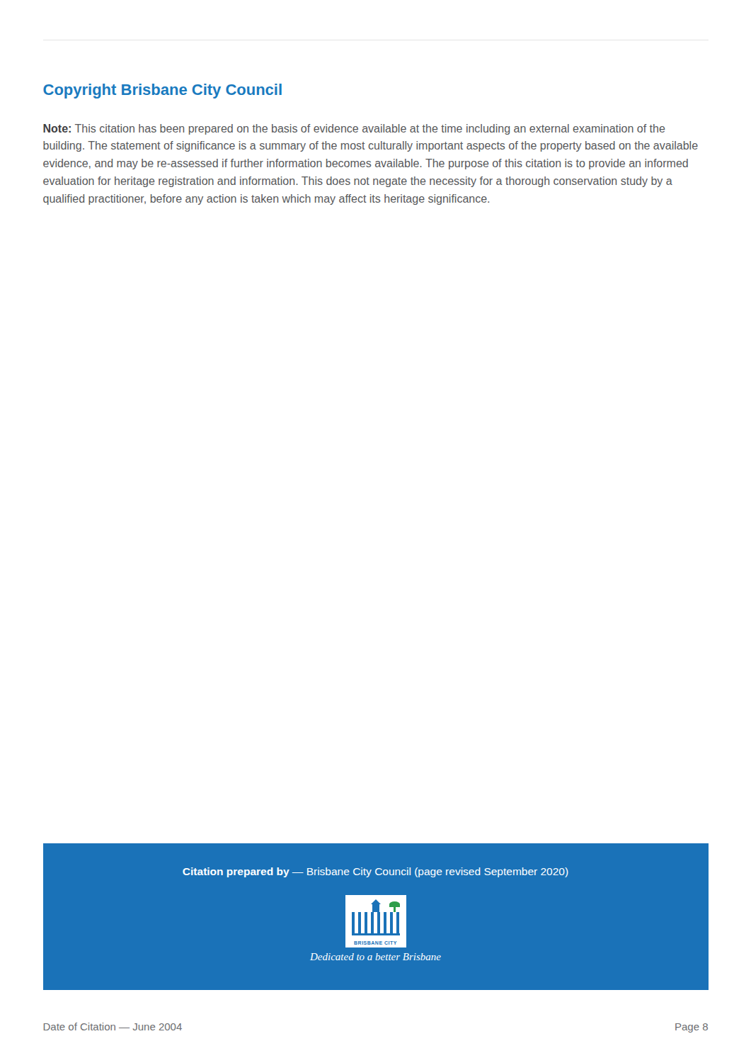Copyright Brisbane City Council
Note: This citation has been prepared on the basis of evidence available at the time including an external examination of the building. The statement of significance is a summary of the most culturally important aspects of the property based on the available evidence, and may be re-assessed if further information becomes available. The purpose of this citation is to provide an informed evaluation for heritage registration and information. This does not negate the necessity for a thorough conservation study by a qualified practitioner, before any action is taken which may affect its heritage significance.
Citation prepared by — Brisbane City Council (page revised September 2020)
BRISBANE CITY Dedicated to a better Brisbane
Date of Citation — June 2004 Page 8